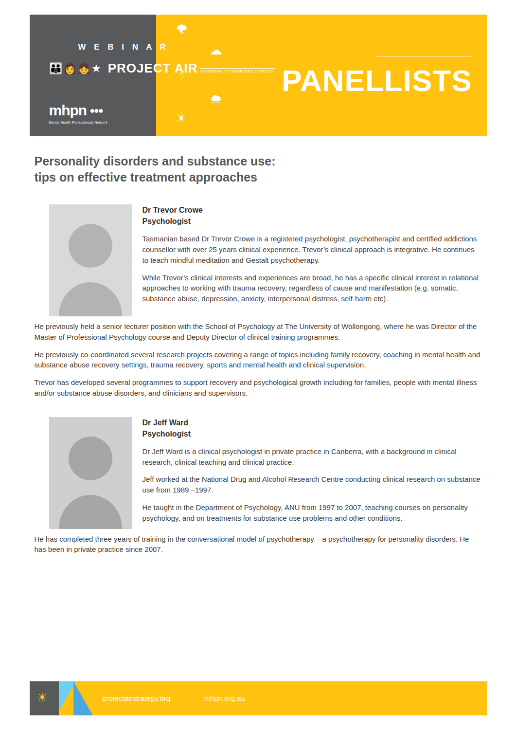🌪
☁
⚡
🌧
☀
W E B I N A R
👪👩👧★ PROJECT AIR A PERSONALITY DISORDERS STRATEGY
mhpn●●●
Mental Health Professionals Network
PANELLISTS
Personality disorders and substance use:
tips on effective treatment approaches
Dr Trevor Crowe Psychologist
Tasmanian based Dr Trevor Crowe is a registered psychologist, psychotherapist and certified addictions counsellor with over 25 years clinical experience. Trevor’s clinical approach is integrative. He continues to teach mindful meditation and Gestalt psychotherapy.
While Trevor’s clinical interests and experiences are broad, he has a specific clinical interest in relational approaches to working with trauma recovery, regardless of cause and manifestation (e.g. somatic, substance abuse, depression, anxiety, interpersonal distress, self-harm etc).
He previously held a senior lecturer position with the School of Psychology at The University of Wollongong, where he was Director of the Master of Professional Psychology course and Deputy Director of clinical training programmes.
He previously co-coordinated several research projects covering a range of topics including family recovery, coaching in mental health and substance abuse recovery settings, trauma recovery, sports and mental health and clinical supervision.
Trevor has developed several programmes to support recovery and psychological growth including for families, people with mental illness and/or substance abuse disorders, and clinicians and supervisors.
Dr Jeff Ward Psychologist
Dr Jeff Ward is a clinical psychologist in private practice in Canberra, with a background in clinical research, clinical teaching and clinical practice.
Jeff worked at the National Drug and Alcohol Research Centre conducting clinical research on substance use from 1989 –1997.
He taught in the Department of Psychology, ANU from 1997 to 2007, teaching courses on personality psychology, and on treatments for substance use problems and other conditions.
He has completed three years of training in the conversational model of psychotherapy – a psychotherapy for personality disorders. He has been in private practice since 2007.
☀
projectairstrategy.org mhpn.org.au